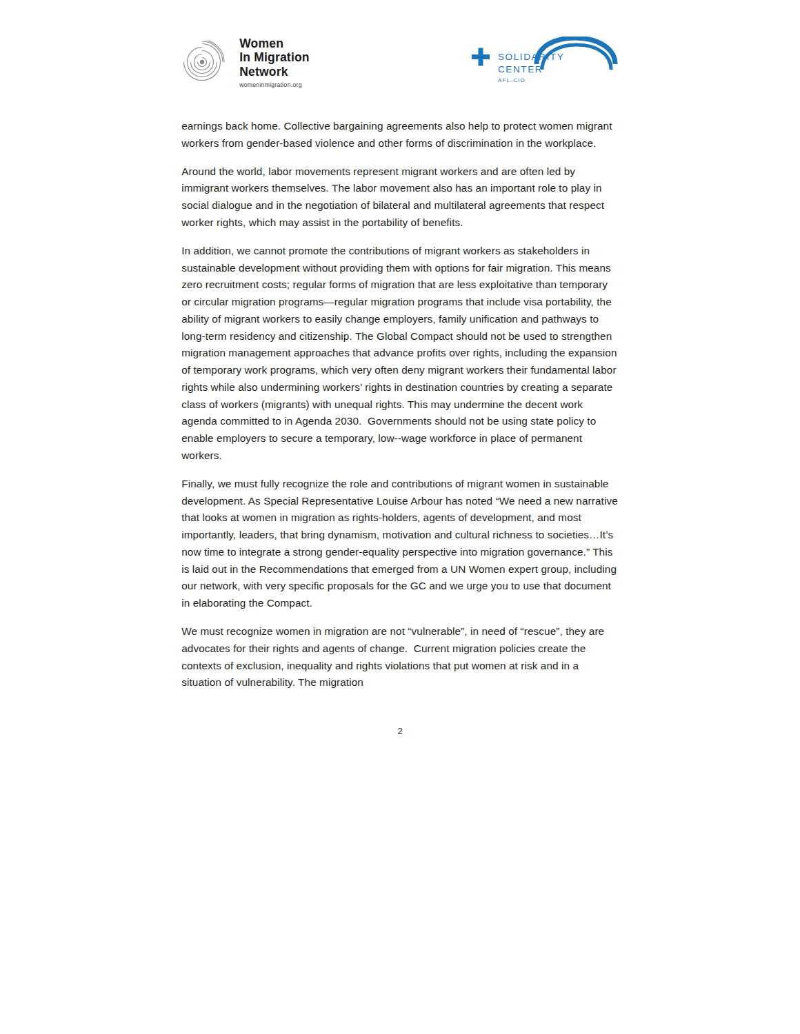Women In Migration Network womeninmigration.org
SOLIDARITY CENTER AFL-CIO
earnings back home. Collective bargaining agreements also help to protect women migrant workers from gender-based violence and other forms of discrimination in the workplace.
Around the world, labor movements represent migrant workers and are often led by immigrant workers themselves. The labor movement also has an important role to play in social dialogue and in the negotiation of bilateral and multilateral agreements that respect worker rights, which may assist in the portability of benefits.
In addition, we cannot promote the contributions of migrant workers as stakeholders in sustainable development without providing them with options for fair migration. This means zero recruitment costs; regular forms of migration that are less exploitative than temporary or circular migration programs—regular migration programs that include visa portability, the ability of migrant workers to easily change employers, family unification and pathways to long-term residency and citizenship. The Global Compact should not be used to strengthen migration management approaches that advance profits over rights, including the expansion of temporary work programs, which very often deny migrant workers their fundamental labor rights while also undermining workers’ rights in destination countries by creating a separate class of workers (migrants) with unequal rights. This may undermine the decent work agenda committed to in Agenda 2030. Governments should not be using state policy to enable employers to secure a temporary, low--wage workforce in place of permanent workers.
Finally, we must fully recognize the role and contributions of migrant women in sustainable development. As Special Representative Louise Arbour has noted “We need a new narrative that looks at women in migration as rights-holders, agents of development, and most importantly, leaders, that bring dynamism, motivation and cultural richness to societies…It’s now time to integrate a strong gender-equality perspective into migration governance.” This is laid out in the Recommendations that emerged from a UN Women expert group, including our network, with very specific proposals for the GC and we urge you to use that document in elaborating the Compact.
We must recognize women in migration are not “vulnerable”, in need of “rescue”, they are advocates for their rights and agents of change. Current migration policies create the contexts of exclusion, inequality and rights violations that put women at risk and in a situation of vulnerability. The migration
2